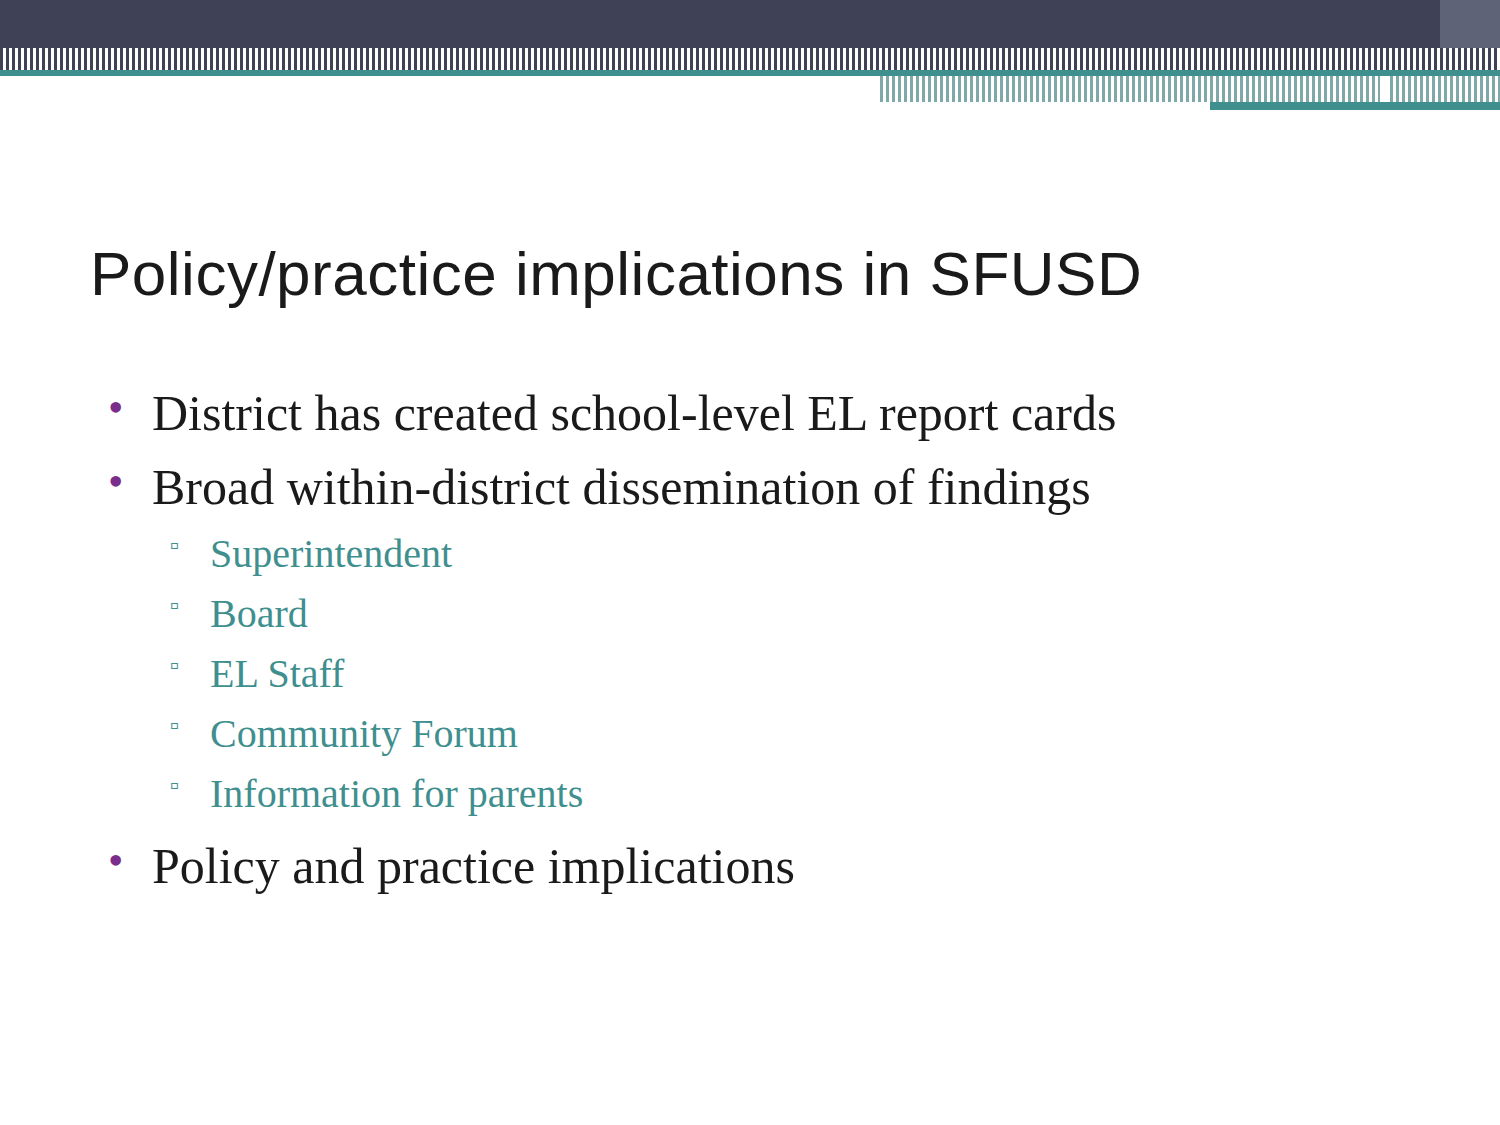Policy/practice implications in SFUSD
District has created school-level EL report cards
Broad within-district dissemination of findings
Superintendent
Board
EL Staff
Community Forum
Information for parents
Policy and practice implications